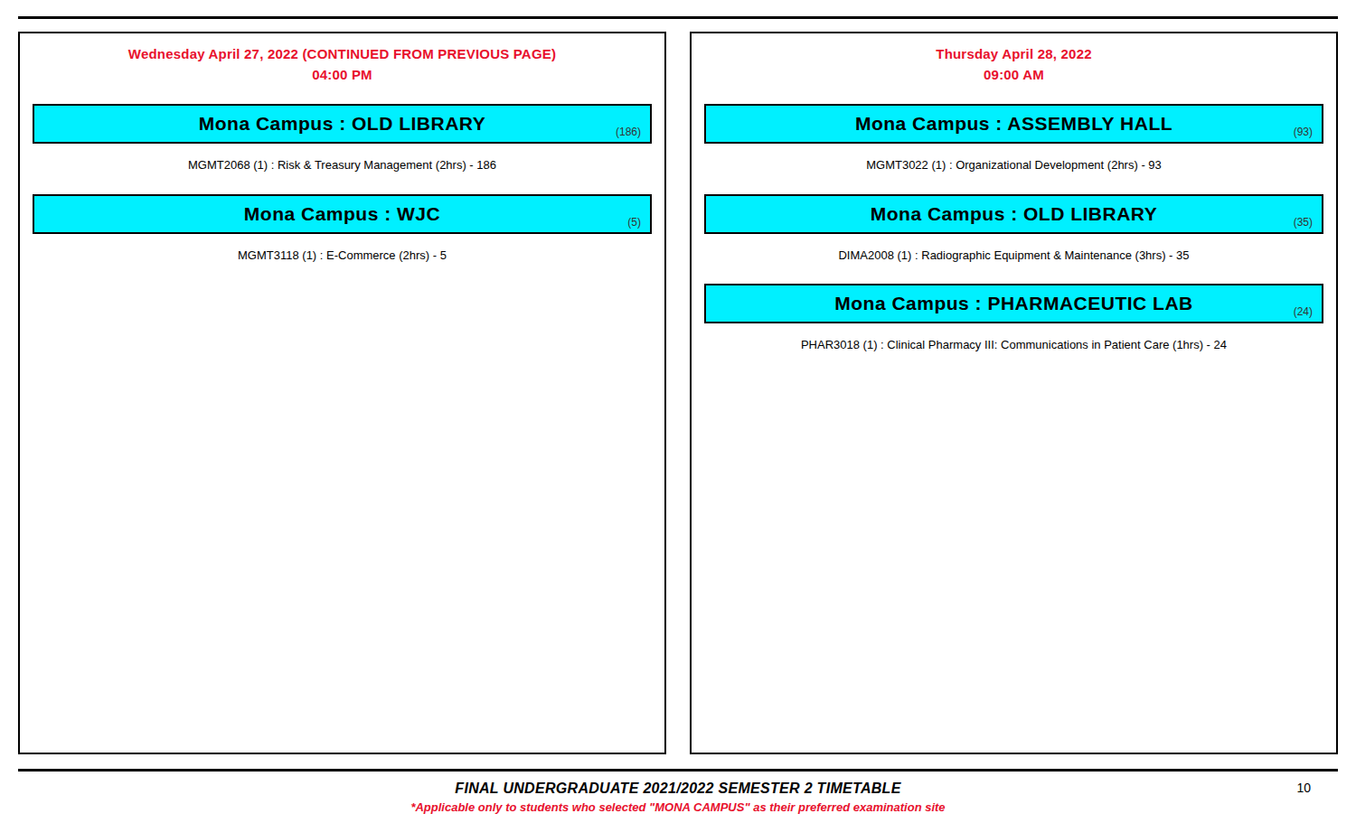Wednesday April 27, 2022 (CONTINUED FROM PREVIOUS PAGE)
04:00 PM
Mona Campus : OLD LIBRARY
(186)
MGMT2068 (1) : Risk & Treasury Management (2hrs) - 186
Mona Campus : WJC
(5)
MGMT3118 (1) : E-Commerce (2hrs) - 5
Thursday April 28, 2022
09:00 AM
Mona Campus : ASSEMBLY HALL
(93)
MGMT3022 (1) : Organizational Development (2hrs) - 93
Mona Campus : OLD LIBRARY
(35)
DIMA2008 (1) : Radiographic Equipment & Maintenance (3hrs) - 35
Mona Campus : PHARMACEUTIC LAB
(24)
PHAR3018 (1) : Clinical Pharmacy III: Communications in Patient Care (1hrs) - 24
10
FINAL UNDERGRADUATE 2021/2022 SEMESTER 2 TIMETABLE
*Applicable only to students who selected "MONA CAMPUS" as their preferred examination site